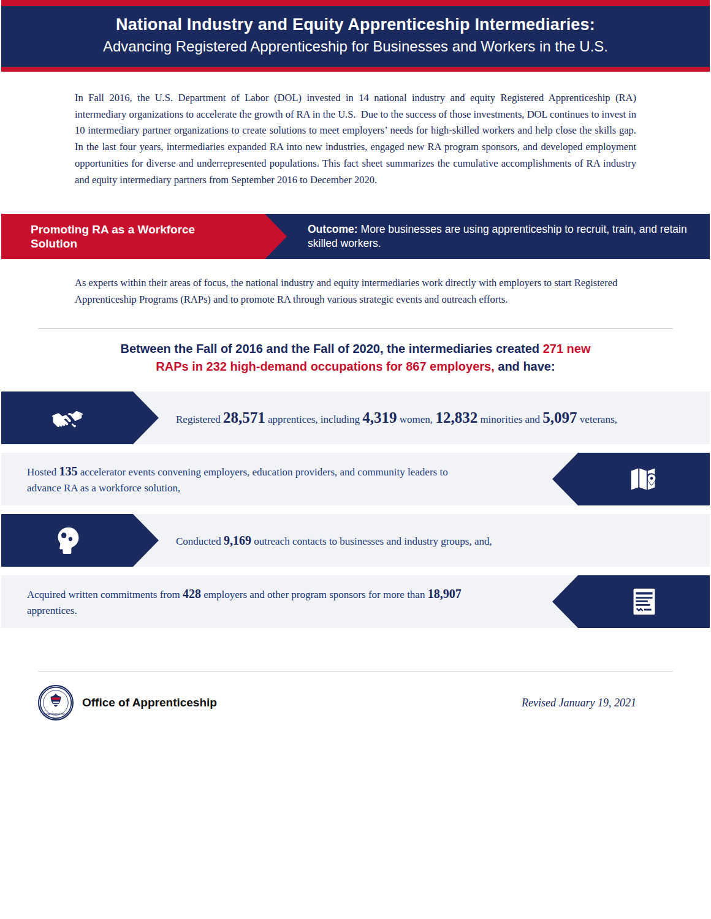National Industry and Equity Apprenticeship Intermediaries:
Advancing Registered Apprenticeship for Businesses and Workers in the U.S.
In Fall 2016, the U.S. Department of Labor (DOL) invested in 14 national industry and equity Registered Apprenticeship (RA) intermediary organizations to accelerate the growth of RA in the U.S. Due to the success of those investments, DOL continues to invest in 10 intermediary partner organizations to create solutions to meet employers’ needs for high-skilled workers and help close the skills gap. In the last four years, intermediaries expanded RA into new industries, engaged new RA program sponsors, and developed employment opportunities for diverse and underrepresented populations. This fact sheet summarizes the cumulative accomplishments of RA industry and equity intermediary partners from September 2016 to December 2020.
Promoting RA as a Workforce
Solution
Outcome: More businesses are using apprenticeship to recruit, train, and retain skilled workers.
As experts within their areas of focus, the national industry and equity intermediaries work directly with employers to start Registered Apprenticeship Programs (RAPs) and to promote RA through various strategic events and outreach efforts.
Between the Fall of 2016 and the Fall of 2020, the intermediaries created 271 new
RAPs in 232 high-demand occupations for 867 employers, and have:
Registered 28,571 apprentices, including 4,319 women, 12,832 minorities and 5,097 veterans,
Hosted 135 accelerator events convening employers, education providers, and community leaders to advance RA as a workforce solution,
Conducted 9,169 outreach contacts to businesses and industry groups, and,
Acquired written commitments from 428 employers and other program sponsors for more than 18,907 apprentices.
U.S. DEPARTMENT OF LABOR
Office of Apprenticeship
Revised January 19, 2021